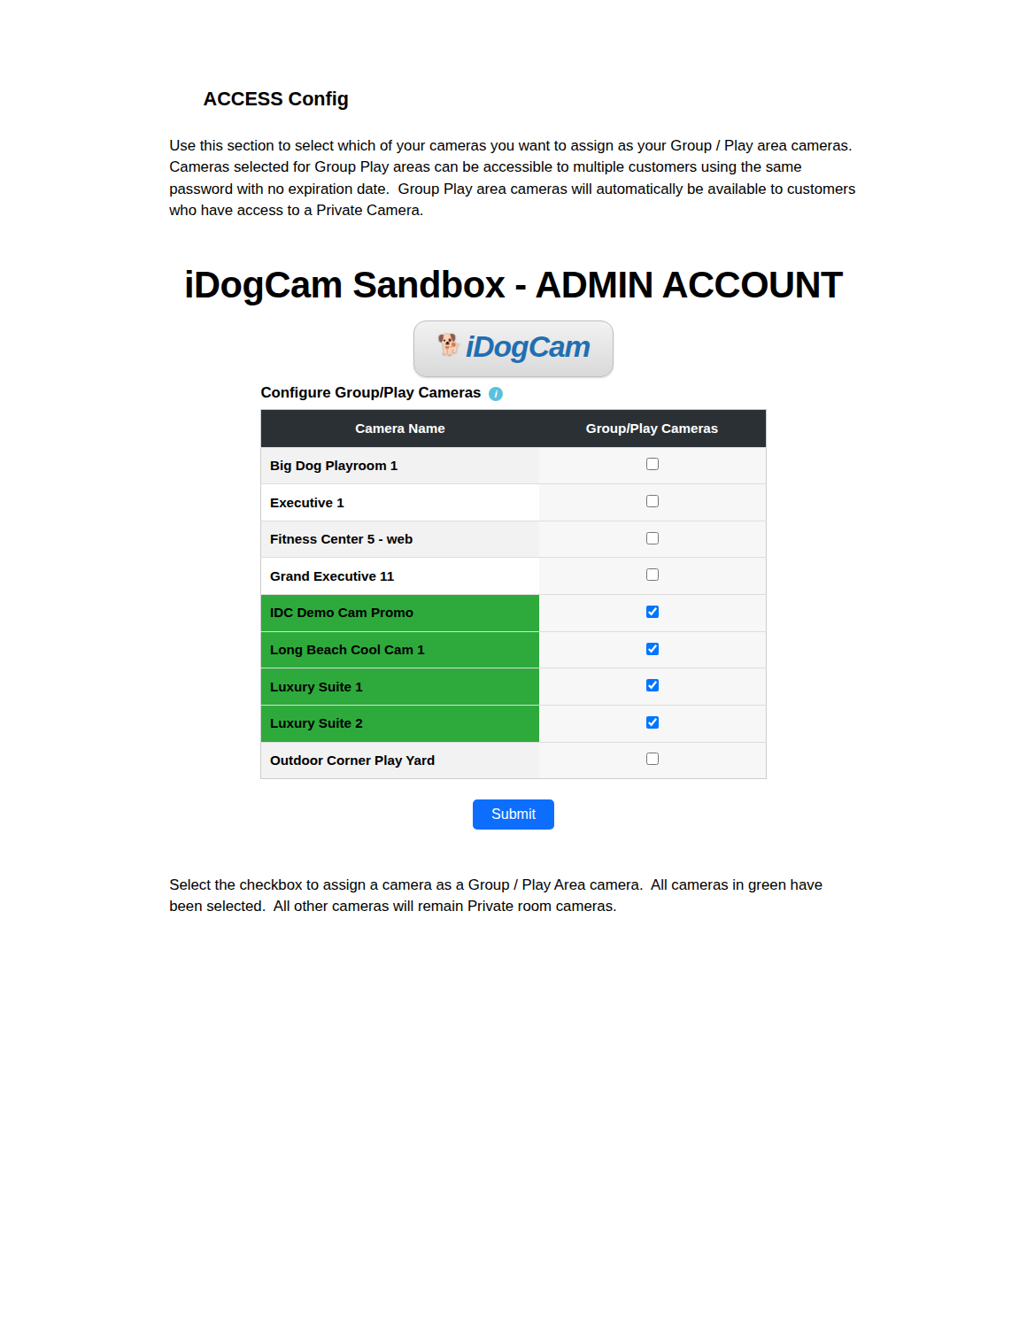ACCESS Config
Use this section to select which of your cameras you want to assign as your Group / Play area cameras. Cameras selected for Group Play areas can be accessible to multiple customers using the same password with no expiration date. Group Play area cameras will automatically be available to customers who have access to a Private Camera.
iDogCam Sandbox - ADMIN ACCOUNT
🐕 i DogCam
Configure Group/Play Cameras i
| Camera Name | Group/Play Cameras |
| --- | --- |
| Big Dog Playroom 1 | |
| Executive 1 | |
| Fitness Center 5 - web | |
| Grand Executive 11 | |
| IDC Demo Cam Promo | |
| Long Beach Cool Cam 1 | |
| Luxury Suite 1 | |
| Luxury Suite 2 | |
| Outdoor Corner Play Yard | |
Submit
Select the checkbox to assign a camera as a Group / Play Area camera. All cameras in green have been selected. All other cameras will remain Private room cameras.